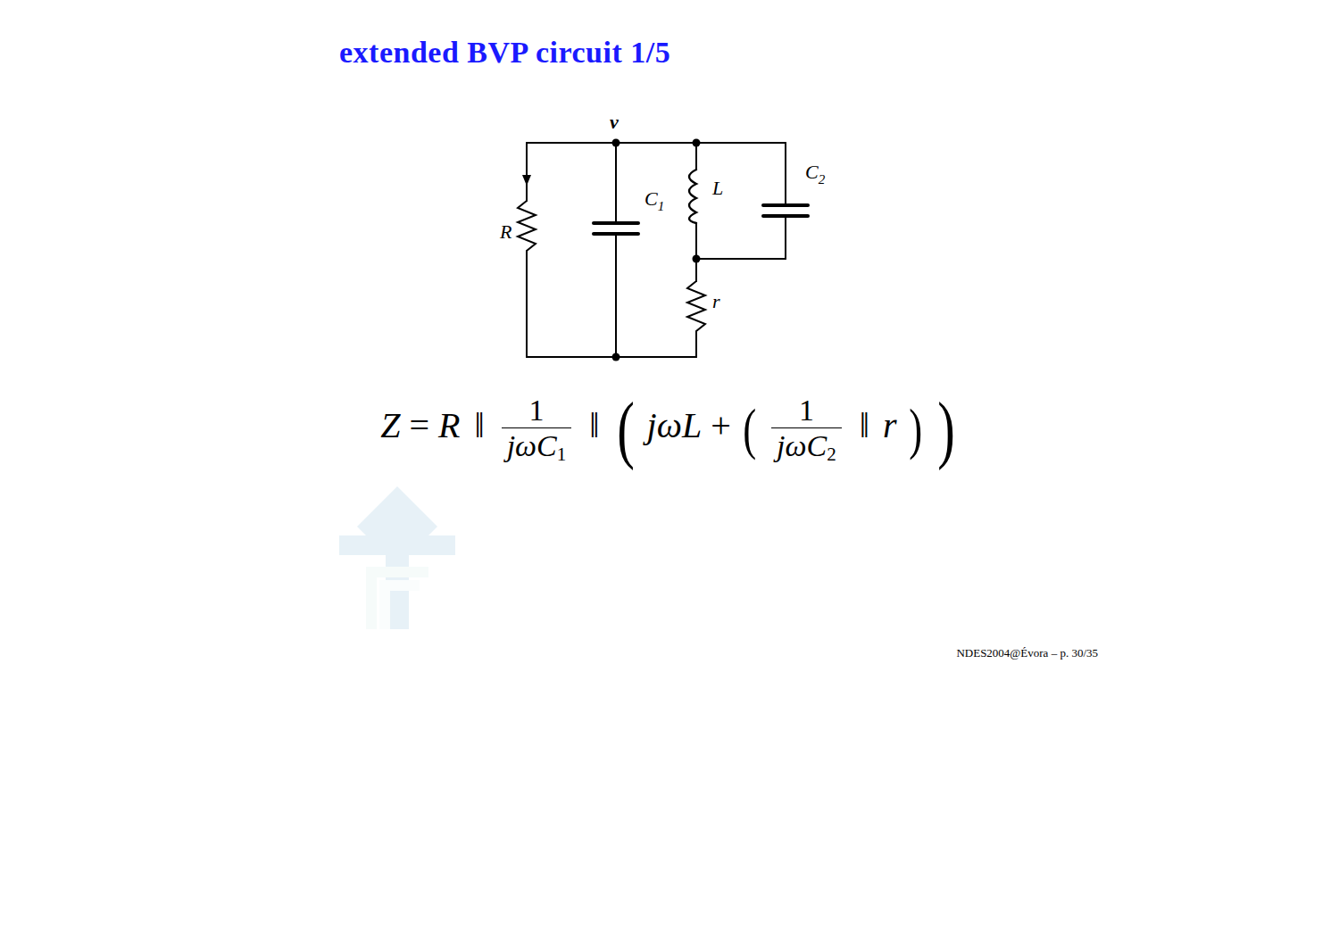extended BVP circuit 1/5
v R C1 L C2 r
Z = R ‖ 1 jωC1 ‖ ( jωL + ( 1 jωC2 ‖ r ) )
NDES2004@Évora – p. 30/35